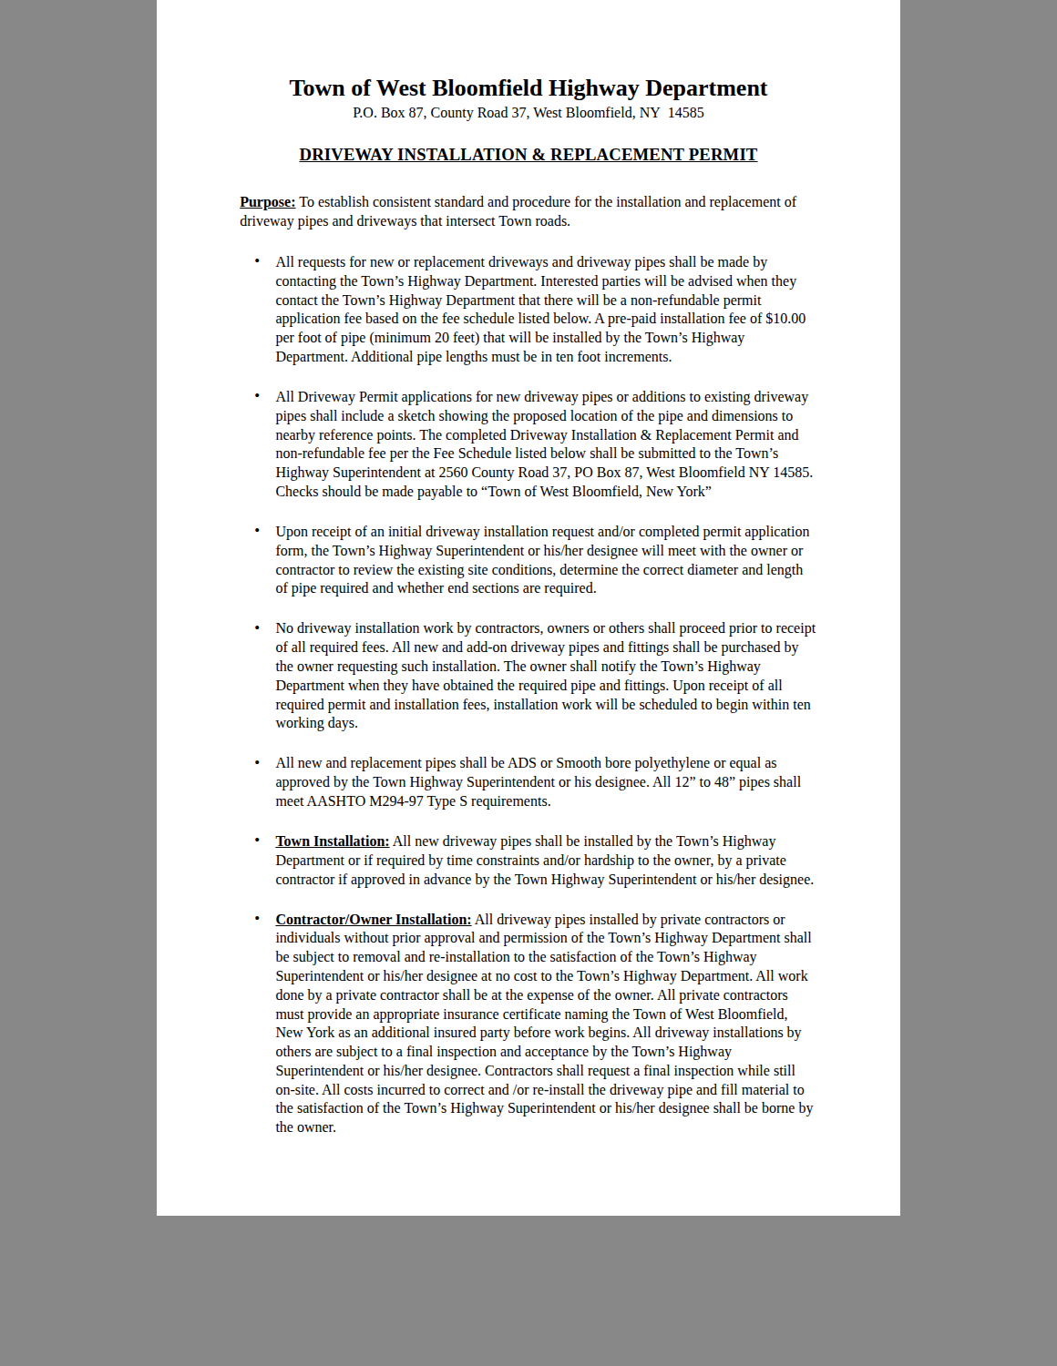Town of West Bloomfield Highway Department
P.O. Box 87, County Road 37, West Bloomfield, NY 14585
DRIVEWAY INSTALLATION & REPLACEMENT PERMIT
Purpose: To establish consistent standard and procedure for the installation and replacement of driveway pipes and driveways that intersect Town roads.
All requests for new or replacement driveways and driveway pipes shall be made by contacting the Town’s Highway Department. Interested parties will be advised when they contact the Town’s Highway Department that there will be a non-refundable permit application fee based on the fee schedule listed below. A pre-paid installation fee of $10.00 per foot of pipe (minimum 20 feet) that will be installed by the Town’s Highway Department. Additional pipe lengths must be in ten foot increments.
All Driveway Permit applications for new driveway pipes or additions to existing driveway pipes shall include a sketch showing the proposed location of the pipe and dimensions to nearby reference points. The completed Driveway Installation & Replacement Permit and non-refundable fee per the Fee Schedule listed below shall be submitted to the Town’s Highway Superintendent at 2560 County Road 37, PO Box 87, West Bloomfield NY 14585. Checks should be made payable to “Town of West Bloomfield, New York”
Upon receipt of an initial driveway installation request and/or completed permit application form, the Town’s Highway Superintendent or his/her designee will meet with the owner or contractor to review the existing site conditions, determine the correct diameter and length of pipe required and whether end sections are required.
No driveway installation work by contractors, owners or others shall proceed prior to receipt of all required fees. All new and add-on driveway pipes and fittings shall be purchased by the owner requesting such installation. The owner shall notify the Town’s Highway Department when they have obtained the required pipe and fittings. Upon receipt of all required permit and installation fees, installation work will be scheduled to begin within ten working days.
All new and replacement pipes shall be ADS or Smooth bore polyethylene or equal as approved by the Town Highway Superintendent or his designee. All 12” to 48” pipes shall meet AASHTO M294-97 Type S requirements.
Town Installation: All new driveway pipes shall be installed by the Town’s Highway Department or if required by time constraints and/or hardship to the owner, by a private contractor if approved in advance by the Town Highway Superintendent or his/her designee.
Contractor/Owner Installation: All driveway pipes installed by private contractors or individuals without prior approval and permission of the Town’s Highway Department shall be subject to removal and re-installation to the satisfaction of the Town’s Highway Superintendent or his/her designee at no cost to the Town’s Highway Department. All work done by a private contractor shall be at the expense of the owner. All private contractors must provide an appropriate insurance certificate naming the Town of West Bloomfield, New York as an additional insured party before work begins. All driveway installations by others are subject to a final inspection and acceptance by the Town’s Highway Superintendent or his/her designee. Contractors shall request a final inspection while still on-site. All costs incurred to correct and /or re-install the driveway pipe and fill material to the satisfaction of the Town’s Highway Superintendent or his/her designee shall be borne by the owner.